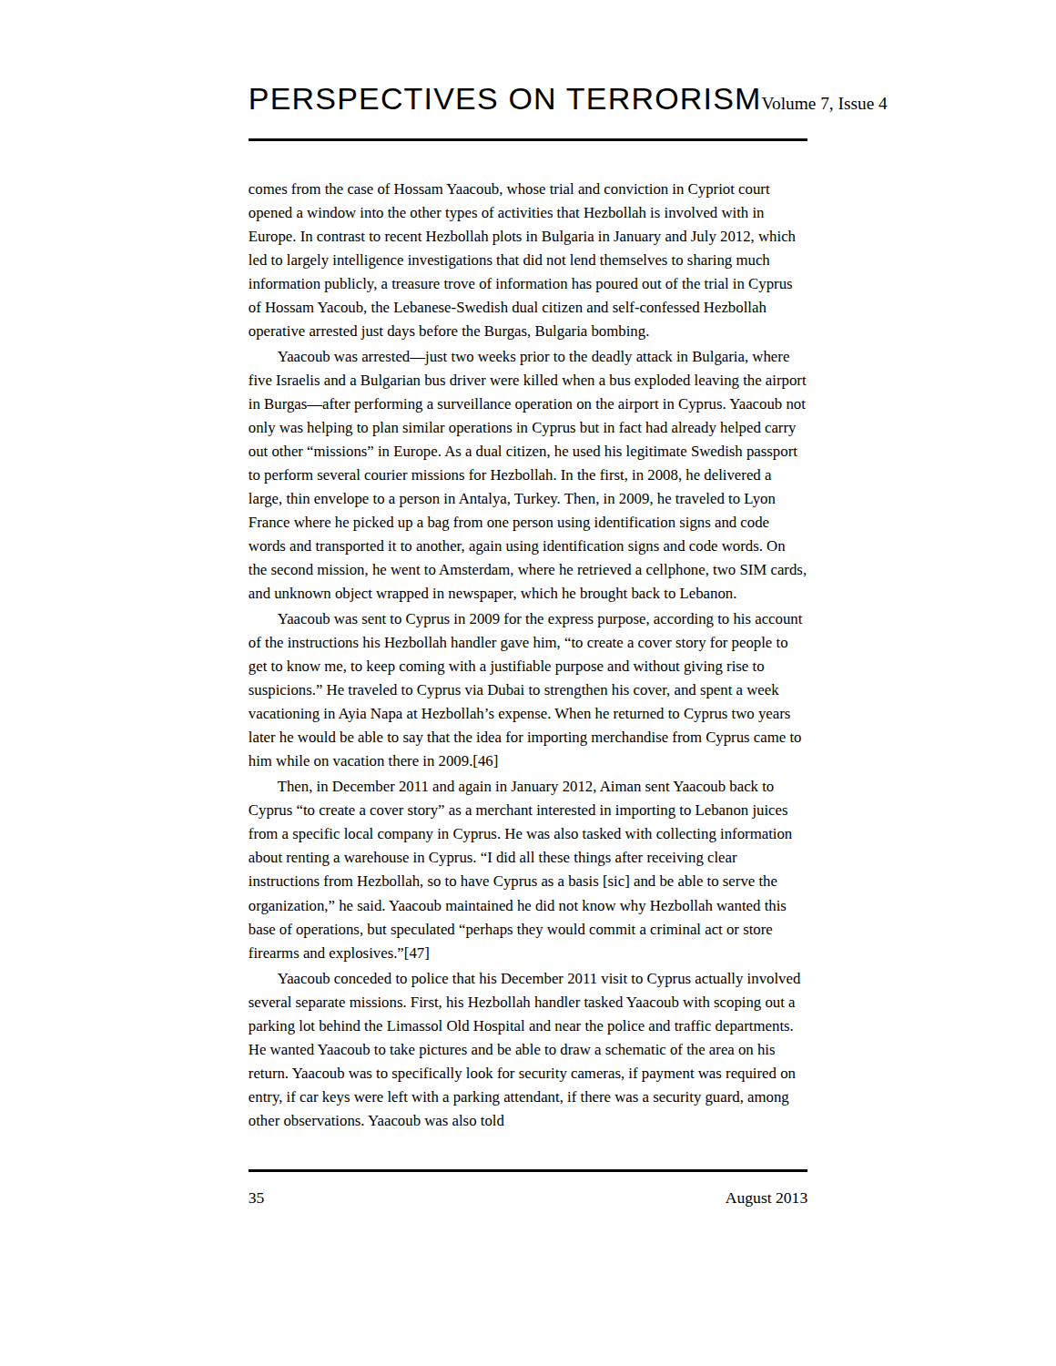Perspectives on Terrorism
Volume 7, Issue 4
comes from the case of Hossam Yaacoub, whose trial and conviction in Cypriot court opened a window into the other types of activities that Hezbollah is involved with in Europe. In contrast to recent Hezbollah plots in Bulgaria in January and July 2012, which led to largely intelligence investigations that did not lend themselves to sharing much information publicly, a treasure trove of information has poured out of the trial in Cyprus of Hossam Yacoub, the Lebanese-Swedish dual citizen and self-confessed Hezbollah operative arrested just days before the Burgas, Bulgaria bombing.
Yaacoub was arrested—just two weeks prior to the deadly attack in Bulgaria, where five Israelis and a Bulgarian bus driver were killed when a bus exploded leaving the airport in Burgas—after performing a surveillance operation on the airport in Cyprus. Yaacoub not only was helping to plan similar operations in Cyprus but in fact had already helped carry out other “missions” in Europe. As a dual citizen, he used his legitimate Swedish passport to perform several courier missions for Hezbollah. In the first, in 2008, he delivered a large, thin envelope to a person in Antalya, Turkey. Then, in 2009, he traveled to Lyon France where he picked up a bag from one person using identification signs and code words and transported it to another, again using identification signs and code words. On the second mission, he went to Amsterdam, where he retrieved a cellphone, two SIM cards, and unknown object wrapped in newspaper, which he brought back to Lebanon.
Yaacoub was sent to Cyprus in 2009 for the express purpose, according to his account of the instructions his Hezbollah handler gave him, “to create a cover story for people to get to know me, to keep coming with a justifiable purpose and without giving rise to suspicions.” He traveled to Cyprus via Dubai to strengthen his cover, and spent a week vacationing in Ayia Napa at Hezbollah’s expense. When he returned to Cyprus two years later he would be able to say that the idea for importing merchandise from Cyprus came to him while on vacation there in 2009.[46]
Then, in December 2011 and again in January 2012, Aiman sent Yaacoub back to Cyprus “to create a cover story” as a merchant interested in importing to Lebanon juices from a specific local company in Cyprus. He was also tasked with collecting information about renting a warehouse in Cyprus. “I did all these things after receiving clear instructions from Hezbollah, so to have Cyprus as a basis [sic] and be able to serve the organization,” he said. Yaacoub maintained he did not know why Hezbollah wanted this base of operations, but speculated “perhaps they would commit a criminal act or store firearms and explosives.”[47]
Yaacoub conceded to police that his December 2011 visit to Cyprus actually involved several separate missions. First, his Hezbollah handler tasked Yaacoub with scoping out a parking lot behind the Limassol Old Hospital and near the police and traffic departments. He wanted Yaacoub to take pictures and be able to draw a schematic of the area on his return. Yaacoub was to specifically look for security cameras, if payment was required on entry, if car keys were left with a parking attendant, if there was a security guard, among other observations. Yaacoub was also told
35 August 2013